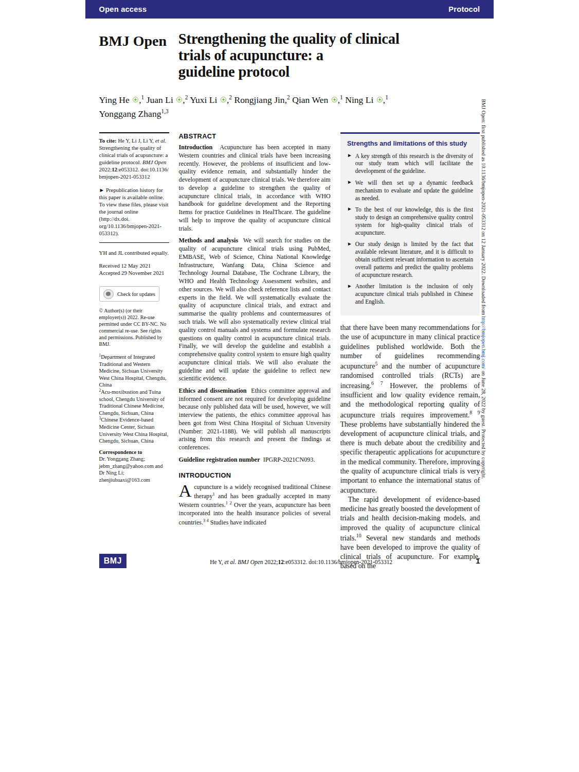Open access
Protocol
BMJ Open
Strengthening the quality of clinical
trials of acupuncture: a
guideline protocol
Ying He ,1 Juan Li ,2 Yuxi Li ,2 Rongjiang Jin,2 Qian Wen ,1 Ning Li ,1
Yonggang Zhang1,3
To cite: He Y, Li J, Li Y, et al. Strengthening the quality of clinical trials of acupuncture: a guideline protocol. BMJ Open 2022;12:e053312. doi:10.1136/ bmjopen-2021-053312
► Prepublication history for this paper is available online. To view these files, please visit the journal online (http://dx.doi. org/10.1136/bmjopen-2021- 053312).
YH and JL contributed equally.
Received 12 May 2021
Accepted 29 November 2021
Check for updates
© Author(s) (or their employer(s)) 2022. Re-use permitted under CC BY-NC. No commercial re-use. See rights and permissions. Published by BMJ.
1Department of Integrated Traditional and Western Medicine, Sichuan University West China Hospital, Chengdu, China
2Acu-moxibustion and Tuina school, Chengdu University of Traditional Chinese Medicine, Chengdu, Sichuan, China
3Chinese Evidence-based Medicine Center, Sichuan University West China Hospital, Chengdu, Sichuan, China
Correspondence to
Dr. Yonggang Zhang;
jebm_zhang@yahoo.com and
Dr Ning Li;
zhenjiuhuaxi@163.com
ABSTRACT
Introduction Acupuncture has been accepted in many Western countries and clinical trials have been increasing recently. However, the problems of insufficient and low-quality evidence remain, and substantially hinder the development of acupuncture clinical trials. We therefore aim to develop a guideline to strengthen the quality of acupuncture clinical trials, in accordance with WHO handbook for guideline development and the Reporting Items for practice Guidelines in HealThcare. The guideline will help to improve the quality of acupuncture clinical trials.
Methods and analysis We will search for studies on the quality of acupuncture clinical trials using PubMed, EMBASE, Web of Science, China National Knowledge Infrastructure, Wanfang Data, China Science and Technology Journal Database, The Cochrane Library, the WHO and Health Technology Assessment websites, and other sources. We will also check reference lists and contact experts in the field. We will systematically evaluate the quality of acupuncture clinical trials, and extract and summarise the quality problems and countermeasures of such trials. We will also systematically review clinical trial quality control manuals and systems and formulate research questions on quality control in acupuncture clinical trials. Finally, we will develop the guideline and establish a comprehensive quality control system to ensure high quality acupuncture clinical trials. We will also evaluate the guideline and will update the guideline to reflect new scientific evidence.
Ethics and dissemination Ethics committee approval and informed consent are not required for developing guideline because only published data will be used, however, we will interview the patients, the ethics committee approval has been got from West China Hospital of Sichuan Unversity (Number: 2021-1188). We will publish all manuscripts arising from this research and present the findings at conferences.
Guideline registration number IPGRP-2021CN093.
INTRODUCTION
Acupuncture is a widely recognised traditional Chinese therapy1 and has been gradually accepted in many Western countries.1 2 Over the years, acupuncture has been incorporated into the health insurance policies of several countries.3 4 Studies have indicated
Strengths and limitations of this study
A key strength of this research is the diversity of our study team which will facilitate the development of the guideline.
We will then set up a dynamic feedback mechanism to evaluate and update the guideline as needed.
To the best of our knowledge, this is the first study to design an comprehensive quality control system for high-quality clinical trials of acupuncture.
Our study design is limited by the fact that available relevant literature, and it is difficult to obtain sufficient relevant information to ascertain overall patterns and predict the quality problems of acupuncture research.
Another limitation is the inclusion of only acupuncture clinical trials published in Chinese and English.
that there have been many recommendations for the use of acupuncture in many clinical practice guidelines published worldwide. Both the number of guidelines recommending acupuncture5 and the number of acupuncture randomised controlled trials (RCTs) are increasing.6 7 However, the problems of insufficient and low quality evidence remain, and the methodological reporting quality of acupuncture trials requires improvement.8 9 These problems have substantially hindered the development of acupuncture clinical trials, and there is much debate about the credibility and specific therapeutic applications for acupuncture in the medical community. Therefore, improving the quality of acupuncture clinical trials is very important to enhance the international status of acupuncture.
The rapid development of evidence-based medicine has greatly boosted the development of trials and health decision-making models, and improved the quality of acupuncture clinical trials.10 Several new standards and methods have been developed to improve the quality of clinical trials of acupuncture. For example, based on the
BMJ
He Y, et al. BMJ Open 2022;12:e053312. doi:10.1136/bmjopen-2021-053312
1
BMJ Open: first published as 10.1136/bmjopen-2021-053312 on 12 January 2022. Downloaded from http://bmjopen.bmj.com/ on June 28, 2022 by guest. Protected by copyright.